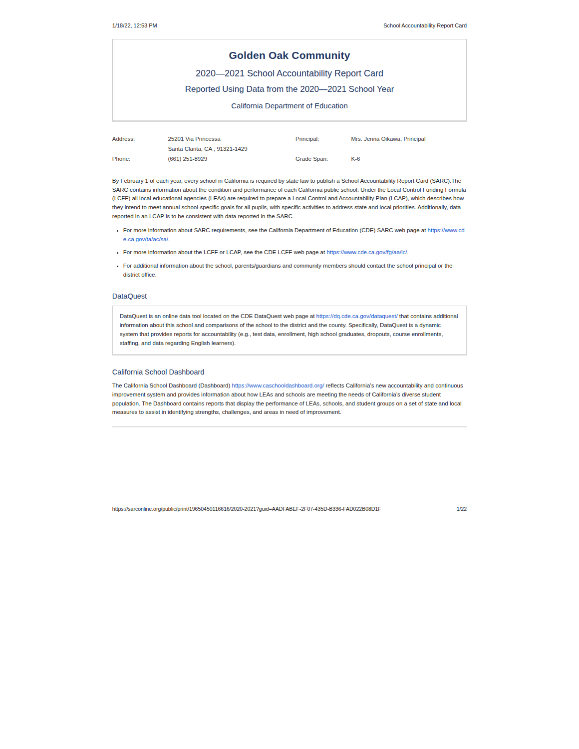1/18/22, 12:53 PM School Accountability Report Card
Golden Oak Community
2020—2021 School Accountability Report Card
Reported Using Data from the 2020—2021 School Year
California Department of Education
Address:
25201 Via Princessa
Principal:
Mrs. Jenna Oikawa, Principal
Santa Clarita, CA , 91321-1429
Phone:
(661) 251-8929
Grade Span:
K-6
By February 1 of each year, every school in California is required by state law to publish a School Accountability Report Card (SARC).The SARC contains information about the condition and performance of each California public school. Under the Local Control Funding Formula (LCFF) all local educational agencies (LEAs) are required to prepare a Local Control and Accountability Plan (LCAP), which describes how they intend to meet annual school-specific goals for all pupils, with specific activities to address state and local priorities. Additionally, data reported in an LCAP is to be consistent with data reported in the SARC.
For more information about SARC requirements, see the California Department of Education (CDE) SARC web page at https://www.cde.ca.gov/ta/ac/sa/.
For more information about the LCFF or LCAP, see the CDE LCFF web page at https://www.cde.ca.gov/fg/aa/lc/.
For additional information about the school, parents/guardians and community members should contact the school principal or the district office.
DataQuest
DataQuest is an online data tool located on the CDE DataQuest web page at https://dq.cde.ca.gov/dataquest/ that contains additional information about this school and comparisons of the school to the district and the county. Specifically, DataQuest is a dynamic system that provides reports for accountability (e.g., test data, enrollment, high school graduates, dropouts, course enrollments, staffing, and data regarding English learners).
California School Dashboard
The California School Dashboard (Dashboard) https://www.caschooldashboard.org/ reflects California’s new accountability and continuous improvement system and provides information about how LEAs and schools are meeting the needs of California’s diverse student population. The Dashboard contains reports that display the performance of LEAs, schools, and student groups on a set of state and local measures to assist in identifying strengths, challenges, and areas in need of improvement.
https://sarconline.org/public/print/19650450116616/2020-2021?guid=AADFABEF-2F07-435D-B336-FAD022B08D1F 1/22